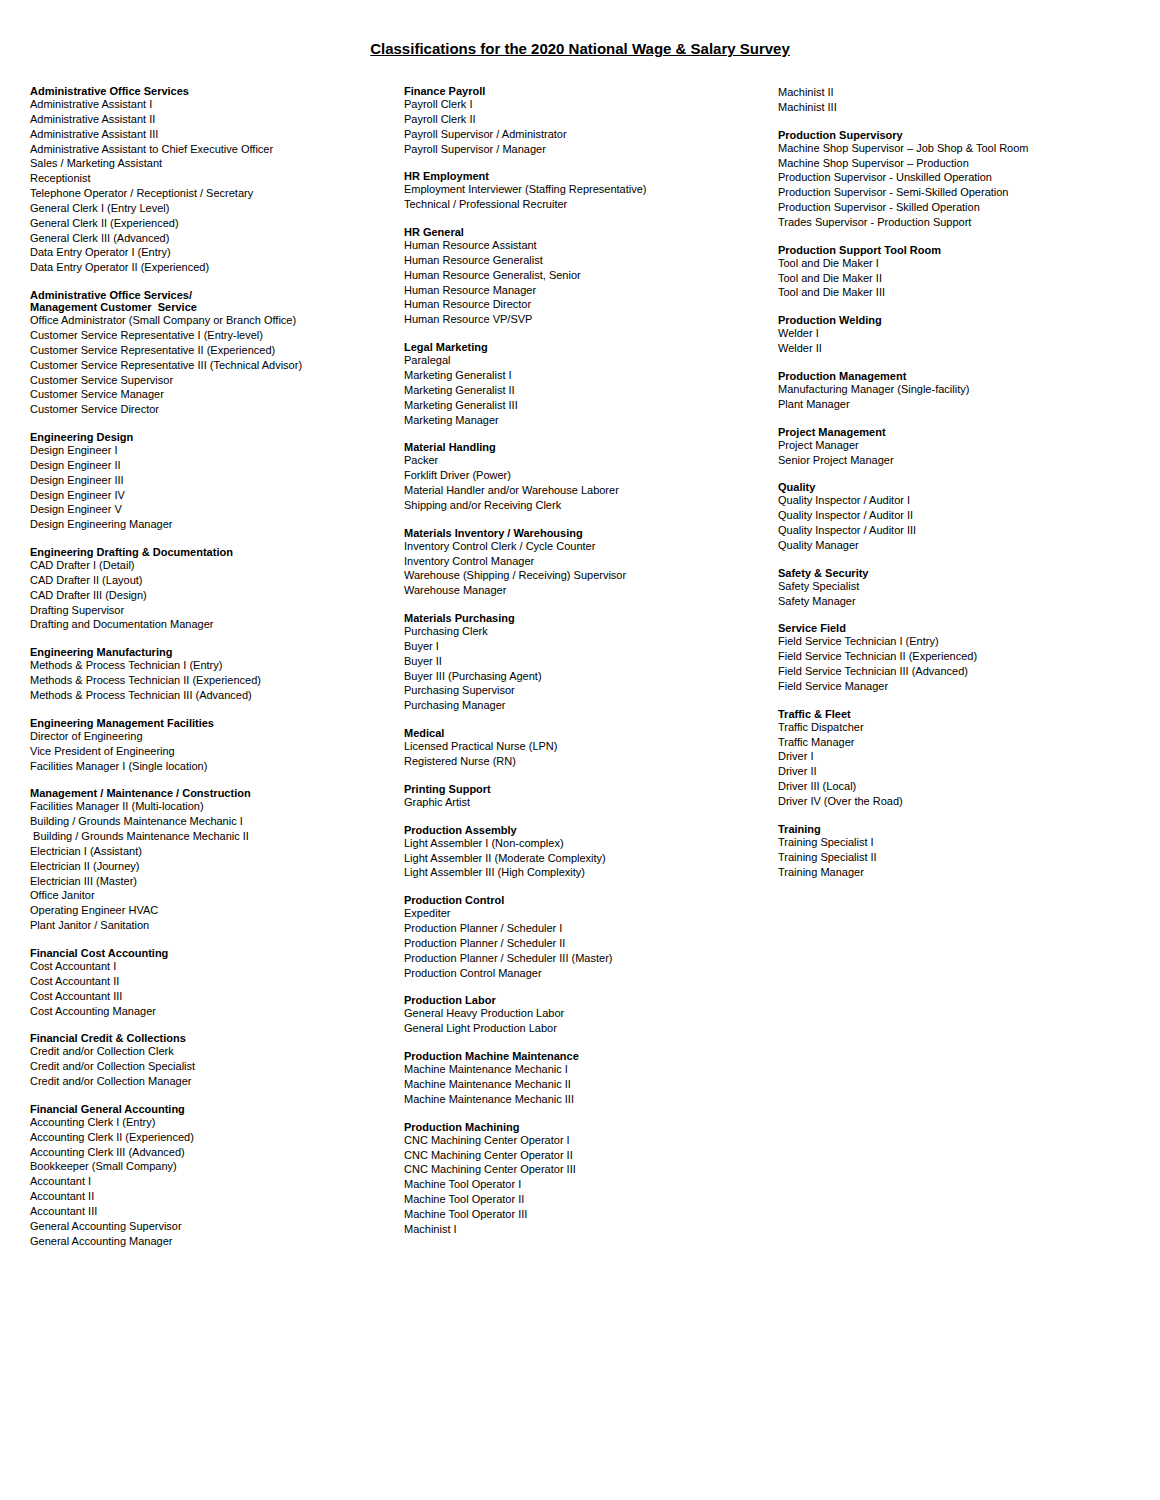Classifications for the 2020 National Wage & Salary Survey
Administrative Office Services
Administrative Assistant I
Administrative Assistant II
Administrative Assistant III
Administrative Assistant to Chief Executive Officer
Sales / Marketing Assistant
Receptionist
Telephone Operator / Receptionist / Secretary
General Clerk I (Entry Level)
General Clerk II (Experienced)
General Clerk III (Advanced)
Data Entry Operator I (Entry)
Data Entry Operator II (Experienced)
Administrative Office Services/
Management Customer Service
Office Administrator (Small Company or Branch Office)
Customer Service Representative I (Entry-level)
Customer Service Representative II (Experienced)
Customer Service Representative III (Technical Advisor)
Customer Service Supervisor
Customer Service Manager
Customer Service Director
Engineering Design
Design Engineer I
Design Engineer II
Design Engineer III
Design Engineer IV
Design Engineer V
Design Engineering Manager
Engineering Drafting & Documentation
CAD Drafter I (Detail)
CAD Drafter II (Layout)
CAD Drafter III (Design)
Drafting Supervisor
Drafting and Documentation Manager
Engineering Manufacturing
Methods & Process Technician I (Entry)
Methods & Process Technician II (Experienced)
Methods & Process Technician III (Advanced)
Engineering Management Facilities
Director of Engineering
Vice President of Engineering
Facilities Manager I (Single location)
Management / Maintenance / Construction
Facilities Manager II (Multi-location)
Building / Grounds Maintenance Mechanic I
Building / Grounds Maintenance Mechanic II
Electrician I (Assistant)
Electrician II (Journey)
Electrician III (Master)
Office Janitor
Operating Engineer HVAC
Plant Janitor / Sanitation
Financial Cost Accounting
Cost Accountant I
Cost Accountant II
Cost Accountant III
Cost Accounting Manager
Financial Credit & Collections
Credit and/or Collection Clerk
Credit and/or Collection Specialist
Credit and/or Collection Manager
Financial General Accounting
Accounting Clerk I (Entry)
Accounting Clerk II (Experienced)
Accounting Clerk III (Advanced)
Bookkeeper (Small Company)
Accountant I
Accountant II
Accountant III
General Accounting Supervisor
General Accounting Manager
Finance Payroll
Payroll Clerk I
Payroll Clerk II
Payroll Supervisor / Administrator
Payroll Supervisor / Manager
HR Employment
Employment Interviewer (Staffing Representative)
Technical / Professional Recruiter
HR General
Human Resource Assistant
Human Resource Generalist
Human Resource Generalist, Senior
Human Resource Manager
Human Resource Director
Human Resource VP/SVP
Legal Marketing
Paralegal
Marketing Generalist I
Marketing Generalist II
Marketing Generalist III
Marketing Manager
Material Handling
Packer
Forklift Driver (Power)
Material Handler and/or Warehouse Laborer
Shipping and/or Receiving Clerk
Materials Inventory / Warehousing
Inventory Control Clerk / Cycle Counter
Inventory Control Manager
Warehouse (Shipping / Receiving) Supervisor
Warehouse Manager
Materials Purchasing
Purchasing Clerk
Buyer I
Buyer II
Buyer III (Purchasing Agent)
Purchasing Supervisor
Purchasing Manager
Medical
Licensed Practical Nurse (LPN)
Registered Nurse (RN)
Printing Support
Graphic Artist
Production Assembly
Light Assembler I (Non-complex)
Light Assembler II (Moderate Complexity)
Light Assembler III (High Complexity)
Production Control
Expediter
Production Planner / Scheduler I
Production Planner / Scheduler II
Production Planner / Scheduler III (Master)
Production Control Manager
Production Labor
General Heavy Production Labor
General Light Production Labor
Production Machine Maintenance
Machine Maintenance Mechanic I
Machine Maintenance Mechanic II
Machine Maintenance Mechanic III
Production Machining
CNC Machining Center Operator I
CNC Machining Center Operator II
CNC Machining Center Operator III
Machine Tool Operator I
Machine Tool Operator II
Machine Tool Operator III
Machinist I
Machinist II
Machinist III
Production Supervisory
Machine Shop Supervisor – Job Shop & Tool Room
Machine Shop Supervisor – Production
Production Supervisor - Unskilled Operation
Production Supervisor - Semi-Skilled Operation
Production Supervisor - Skilled Operation
Trades Supervisor - Production Support
Production Support Tool Room
Tool and Die Maker I
Tool and Die Maker II
Tool and Die Maker III
Production Welding
Welder I
Welder II
Production Management
Manufacturing Manager (Single-facility)
Plant Manager
Project Management
Project Manager
Senior Project Manager
Quality
Quality Inspector / Auditor I
Quality Inspector / Auditor II
Quality Inspector / Auditor III
Quality Manager
Safety & Security
Safety Specialist
Safety Manager
Service Field
Field Service Technician I (Entry)
Field Service Technician II (Experienced)
Field Service Technician III (Advanced)
Field Service Manager
Traffic & Fleet
Traffic Dispatcher
Traffic Manager
Driver I
Driver II
Driver III (Local)
Driver IV (Over the Road)
Training
Training Specialist I
Training Specialist II
Training Manager